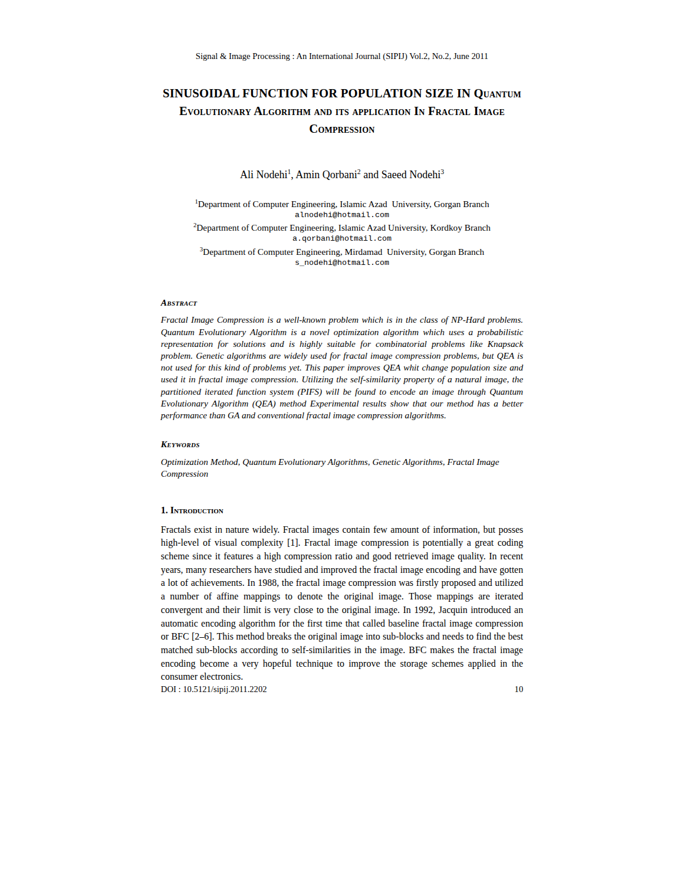Signal & Image Processing : An International Journal (SIPIJ) Vol.2, No.2, June 2011
SINUSOIDAL FUNCTION FOR POPULATION SIZE IN Quantum Evolutionary Algorithm and its application In Fractal Image Compression
Ali Nodehi1, Amin Qorbani2 and Saeed Nodehi3
1Department of Computer Engineering, Islamic Azad University, Gorgan Branch alnodehi@hotmail.com 2Department of Computer Engineering, Islamic Azad University, Kordkoy Branch a.qorbani@hotmail.com 3Department of Computer Engineering, Mirdamad University, Gorgan Branch s_nodehi@hotmail.com
Abstract
Fractal Image Compression is a well-known problem which is in the class of NP-Hard problems. Quantum Evolutionary Algorithm is a novel optimization algorithm which uses a probabilistic representation for solutions and is highly suitable for combinatorial problems like Knapsack problem. Genetic algorithms are widely used for fractal image compression problems, but QEA is not used for this kind of problems yet. This paper improves QEA whit change population size and used it in fractal image compression. Utilizing the self-similarity property of a natural image, the partitioned iterated function system (PIFS) will be found to encode an image through Quantum Evolutionary Algorithm (QEA) method Experimental results show that our method has a better performance than GA and conventional fractal image compression algorithms.
Keywords
Optimization Method, Quantum Evolutionary Algorithms, Genetic Algorithms, Fractal Image Compression
1. Introduction
Fractals exist in nature widely. Fractal images contain few amount of information, but posses high-level of visual complexity [1]. Fractal image compression is potentially a great coding scheme since it features a high compression ratio and good retrieved image quality. In recent years, many researchers have studied and improved the fractal image encoding and have gotten a lot of achievements. In 1988, the fractal image compression was firstly proposed and utilized a number of affine mappings to denote the original image. Those mappings are iterated convergent and their limit is very close to the original image. In 1992, Jacquin introduced an automatic encoding algorithm for the first time that called baseline fractal image compression or BFC [2–6]. This method breaks the original image into sub-blocks and needs to find the best matched sub-blocks according to self-similarities in the image. BFC makes the fractal image encoding become a very hopeful technique to improve the storage schemes applied in the consumer electronics.
DOI : 10.5121/sipij.2011.2202 10